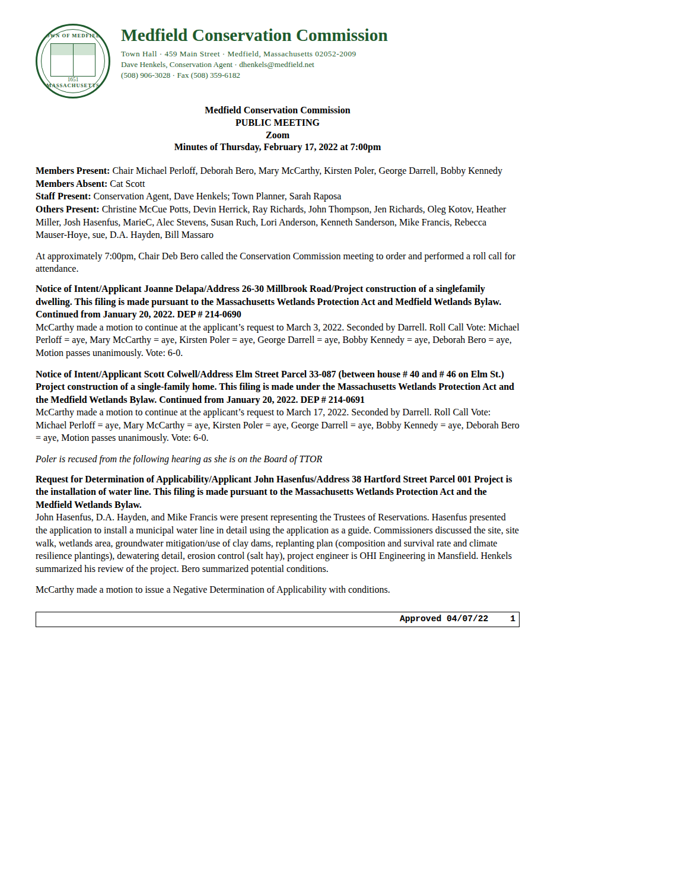TOWN OF MEDFIELD
1651
MASSACHUSETTS
Medfield Conservation Commission
Town Hall · 459 Main Street · Medfield, Massachusetts 02052-2009
Dave Henkels, Conservation Agent · dhenkels@medfield.net
(508) 906-3028 · Fax (508) 359-6182
Medfield Conservation Commission
PUBLIC MEETING
Zoom
Minutes of Thursday, February 17, 2022 at 7:00pm
Members Present: Chair Michael Perloff, Deborah Bero, Mary McCarthy, Kirsten Poler, George Darrell, Bobby Kennedy
Members Absent: Cat Scott
Staff Present: Conservation Agent, Dave Henkels; Town Planner, Sarah Raposa
Others Present: Christine McCue Potts, Devin Herrick, Ray Richards, John Thompson, Jen Richards, Oleg Kotov, Heather Miller, Josh Hasenfus, MarieC, Alec Stevens, Susan Ruch, Lori Anderson, Kenneth Sanderson, Mike Francis, Rebecca Mauser-Hoye, sue, D.A. Hayden, Bill Massaro
At approximately 7:00pm, Chair Deb Bero called the Conservation Commission meeting to order and performed a roll call for attendance.
Notice of Intent/Applicant Joanne Delapa/Address 26-30 Millbrook Road/Project construction of a singlefamily dwelling. This filing is made pursuant to the Massachusetts Wetlands Protection Act and Medfield Wetlands Bylaw. Continued from January 20, 2022. DEP # 214-0690
McCarthy made a motion to continue at the applicant’s request to March 3, 2022. Seconded by Darrell. Roll Call Vote: Michael Perloff = aye, Mary McCarthy = aye, Kirsten Poler = aye, George Darrell = aye, Bobby Kennedy = aye, Deborah Bero = aye, Motion passes unanimously. Vote: 6-0.
Notice of Intent/Applicant Scott Colwell/Address Elm Street Parcel 33-087 (between house # 40 and # 46 on Elm St.) Project construction of a single-family home. This filing is made under the Massachusetts Wetlands Protection Act and the Medfield Wetlands Bylaw. Continued from January 20, 2022. DEP # 214-0691
McCarthy made a motion to continue at the applicant’s request to March 17, 2022. Seconded by Darrell. Roll Call Vote: Michael Perloff = aye, Mary McCarthy = aye, Kirsten Poler = aye, George Darrell = aye, Bobby Kennedy = aye, Deborah Bero = aye, Motion passes unanimously. Vote: 6-0.
Poler is recused from the following hearing as she is on the Board of TTOR
Request for Determination of Applicability/Applicant John Hasenfus/Address 38 Hartford Street Parcel 001 Project is the installation of water line. This filing is made pursuant to the Massachusetts Wetlands Protection Act and the Medfield Wetlands Bylaw.
John Hasenfus, D.A. Hayden, and Mike Francis were present representing the Trustees of Reservations. Hasenfus presented the application to install a municipal water line in detail using the application as a guide. Commissioners discussed the site, site walk, wetlands area, groundwater mitigation/use of clay dams, replanting plan (composition and survival rate and climate resilience plantings), dewatering detail, erosion control (salt hay), project engineer is OHI Engineering in Mansfield. Henkels summarized his review of the project. Bero summarized potential conditions.
McCarthy made a motion to issue a Negative Determination of Applicability with conditions.
Approved 04/07/22 1